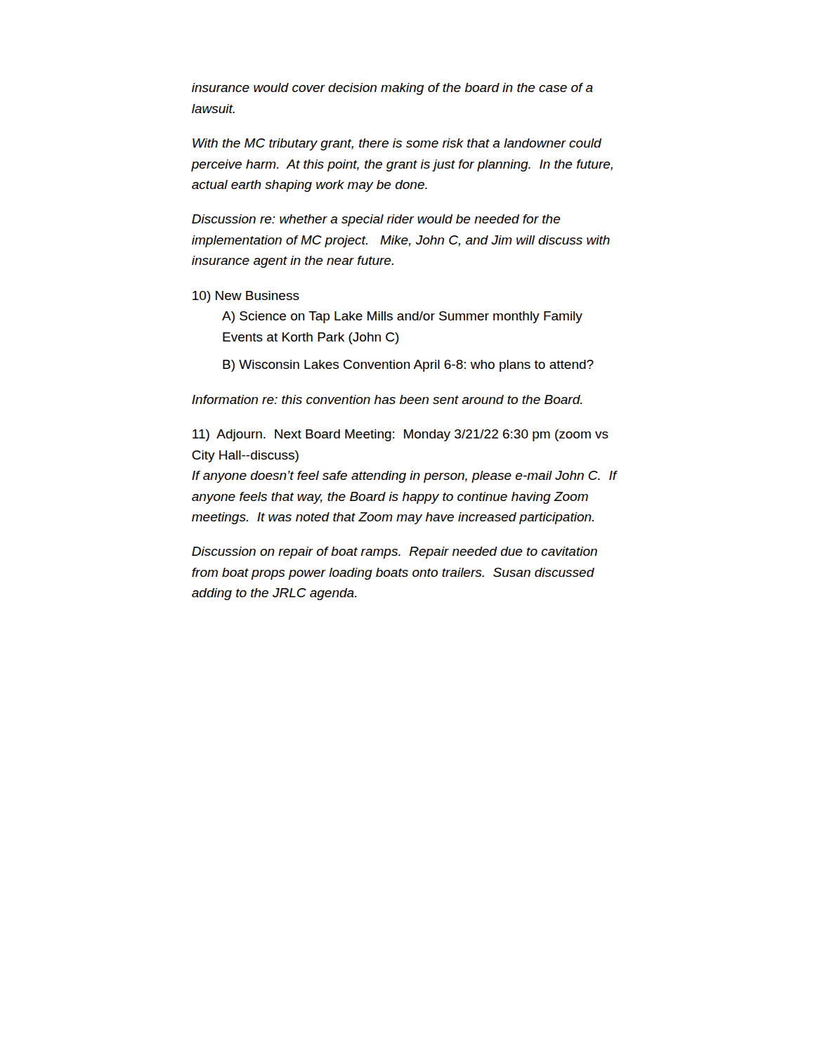insurance would cover decision making of the board in the case of a lawsuit.
With the MC tributary grant, there is some risk that a landowner could perceive harm. At this point, the grant is just for planning. In the future, actual earth shaping work may be done.
Discussion re: whether a special rider would be needed for the implementation of MC project. Mike, John C, and Jim will discuss with insurance agent in the near future.
10) New Business
A) Science on Tap Lake Mills and/or Summer monthly Family Events at Korth Park (John C)
B) Wisconsin Lakes Convention April 6-8: who plans to attend?
Information re: this convention has been sent around to the Board.
11) Adjourn. Next Board Meeting: Monday 3/21/22 6:30 pm (zoom vs City Hall--discuss)
If anyone doesn’t feel safe attending in person, please e-mail John C. If anyone feels that way, the Board is happy to continue having Zoom meetings. It was noted that Zoom may have increased participation.
Discussion on repair of boat ramps. Repair needed due to cavitation from boat props power loading boats onto trailers. Susan discussed adding to the JRLC agenda.